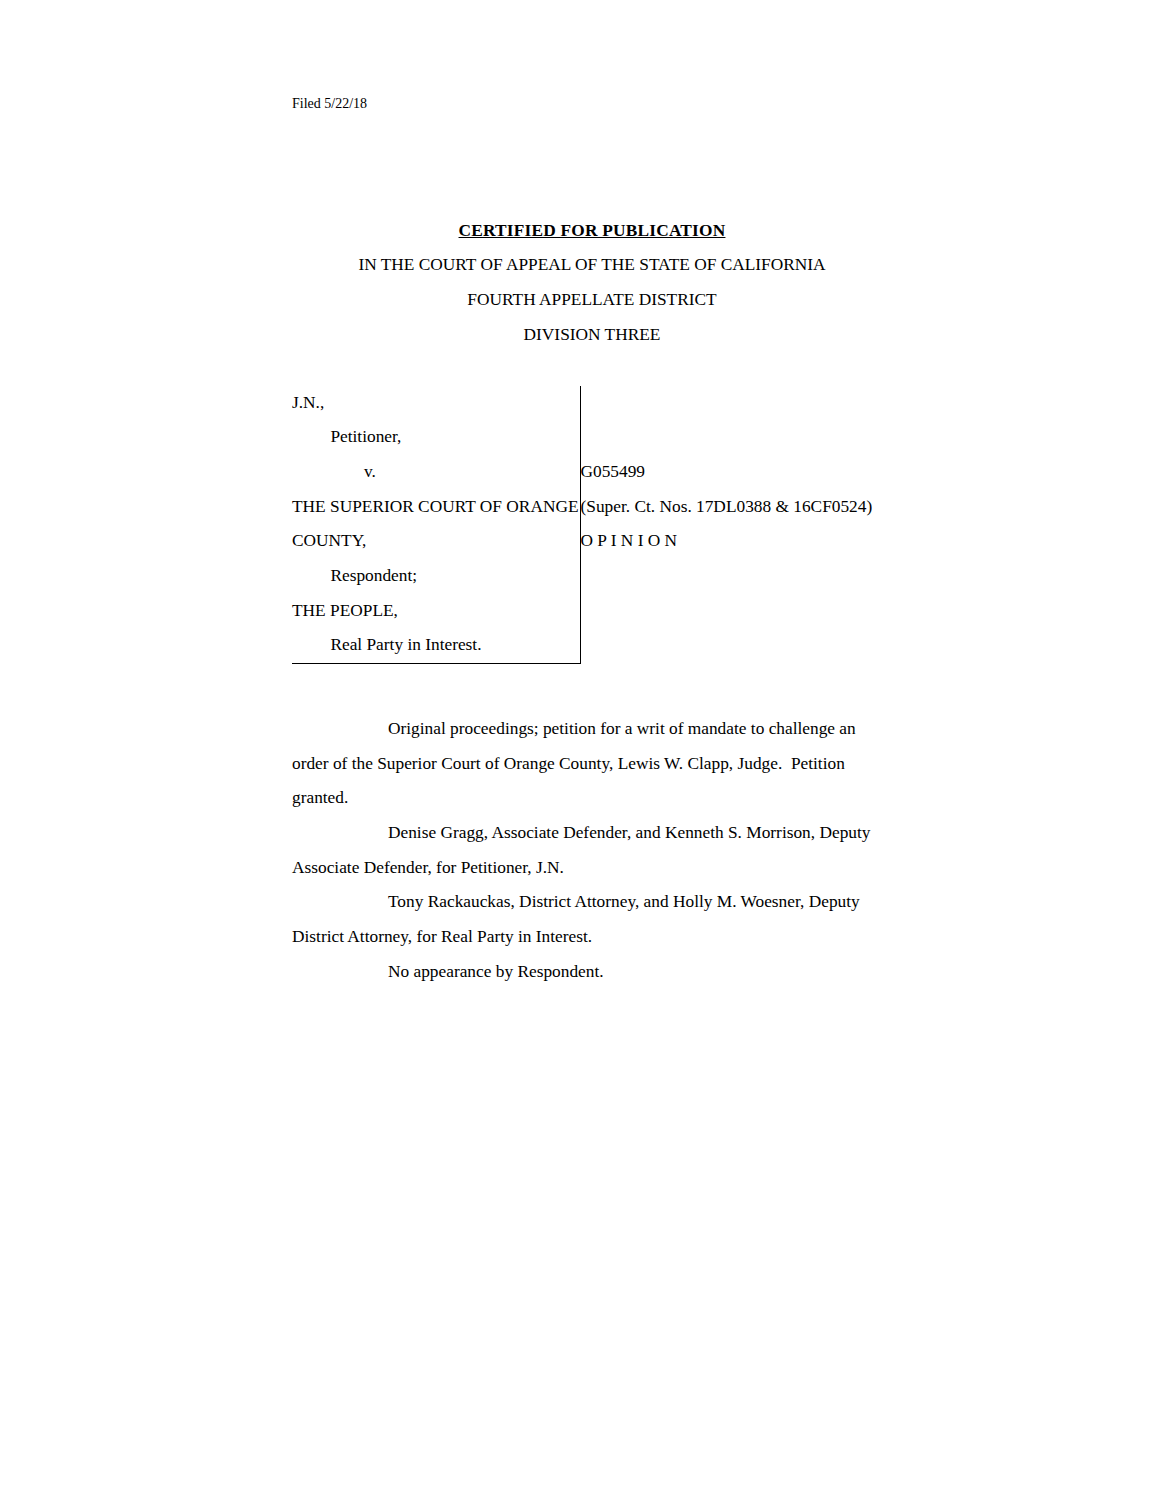Filed 5/22/18
CERTIFIED FOR PUBLICATION
IN THE COURT OF APPEAL OF THE STATE OF CALIFORNIA
FOURTH APPELLATE DISTRICT
DIVISION THREE
| J.N., Petitioner, v. THE SUPERIOR COURT OF ORANGE COUNTY, Respondent; THE PEOPLE, Real Party in Interest. | G055499 (Super. Ct. Nos. 17DL0388 & 16CF0524) O P I N I O N |
Original proceedings; petition for a writ of mandate to challenge an order of the Superior Court of Orange County, Lewis W. Clapp, Judge. Petition granted.
Denise Gragg, Associate Defender, and Kenneth S. Morrison, Deputy Associate Defender, for Petitioner, J.N.
Tony Rackauckas, District Attorney, and Holly M. Woesner, Deputy District Attorney, for Real Party in Interest.
No appearance by Respondent.